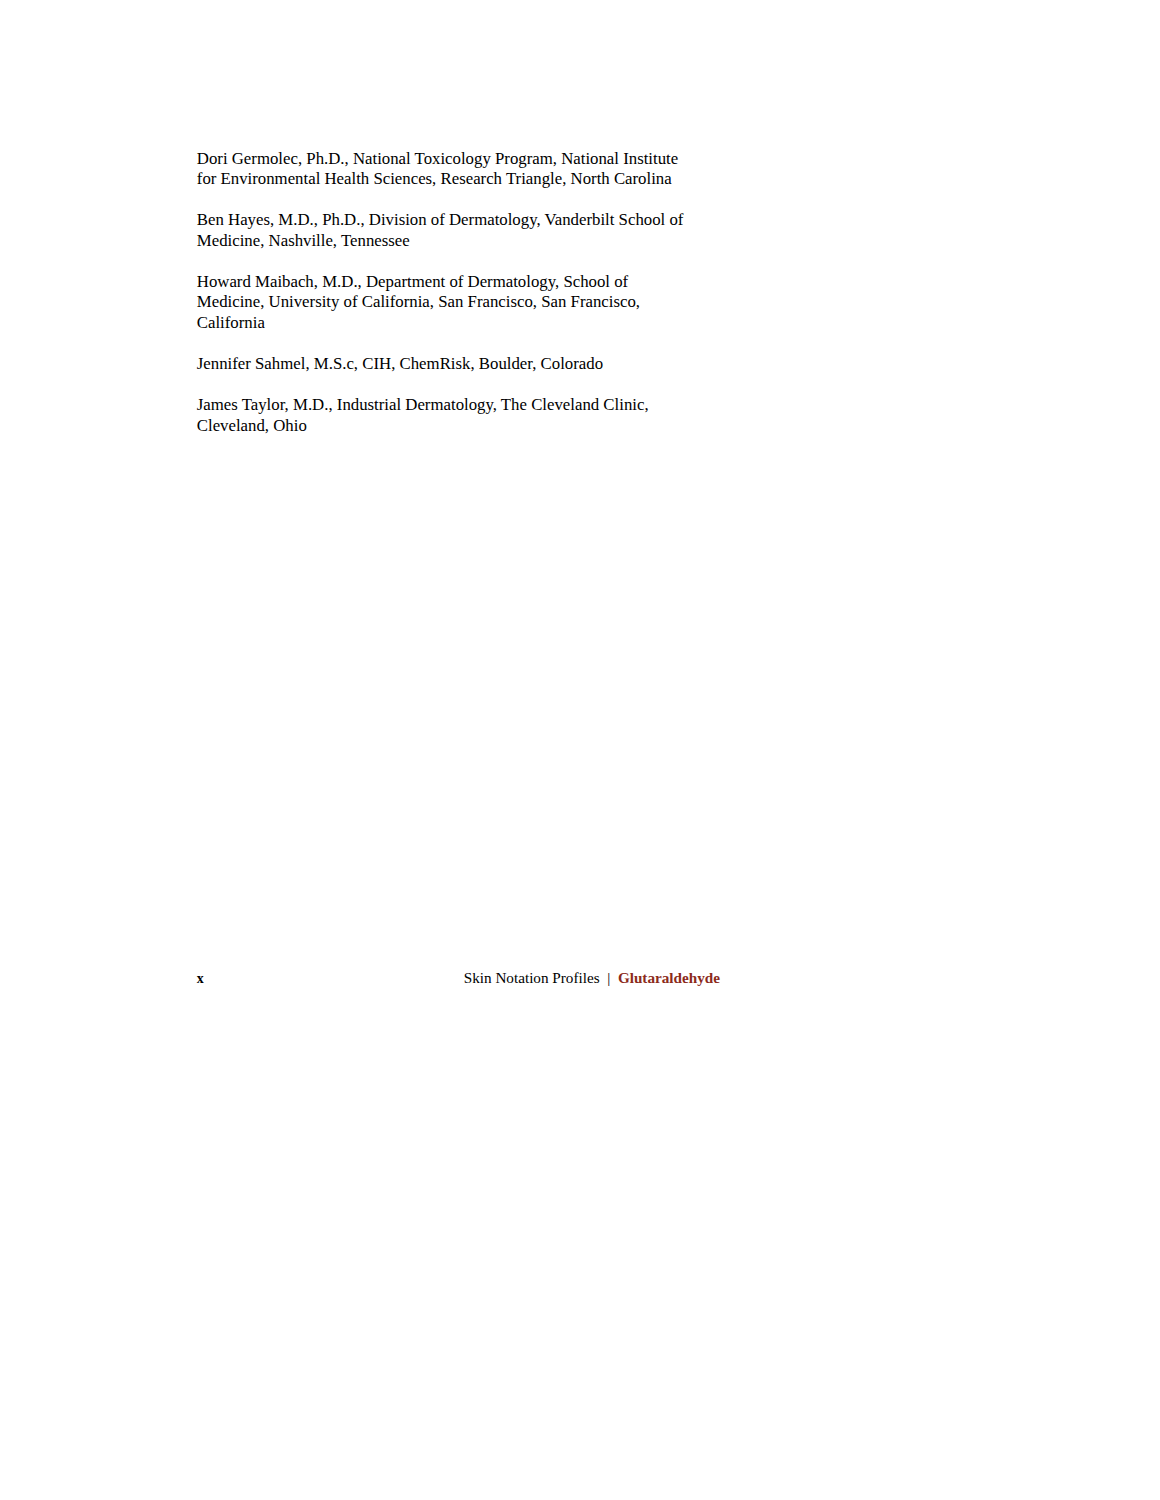Dori Germolec, Ph.D., National Toxicology Program, National Institute for Environmental Health Sciences, Research Triangle, North Carolina
Ben Hayes, M.D., Ph.D., Division of Dermatology, Vanderbilt School of Medicine, Nashville, Tennessee
Howard Maibach, M.D., Department of Dermatology, School of Medicine, University of California, San Francisco, San Francisco, California
Jennifer Sahmel, M.S.c, CIH, ChemRisk, Boulder, Colorado
James Taylor, M.D., Industrial Dermatology, The Cleveland Clinic, Cleveland, Ohio
x Skin Notation Profiles | Glutaraldehyde